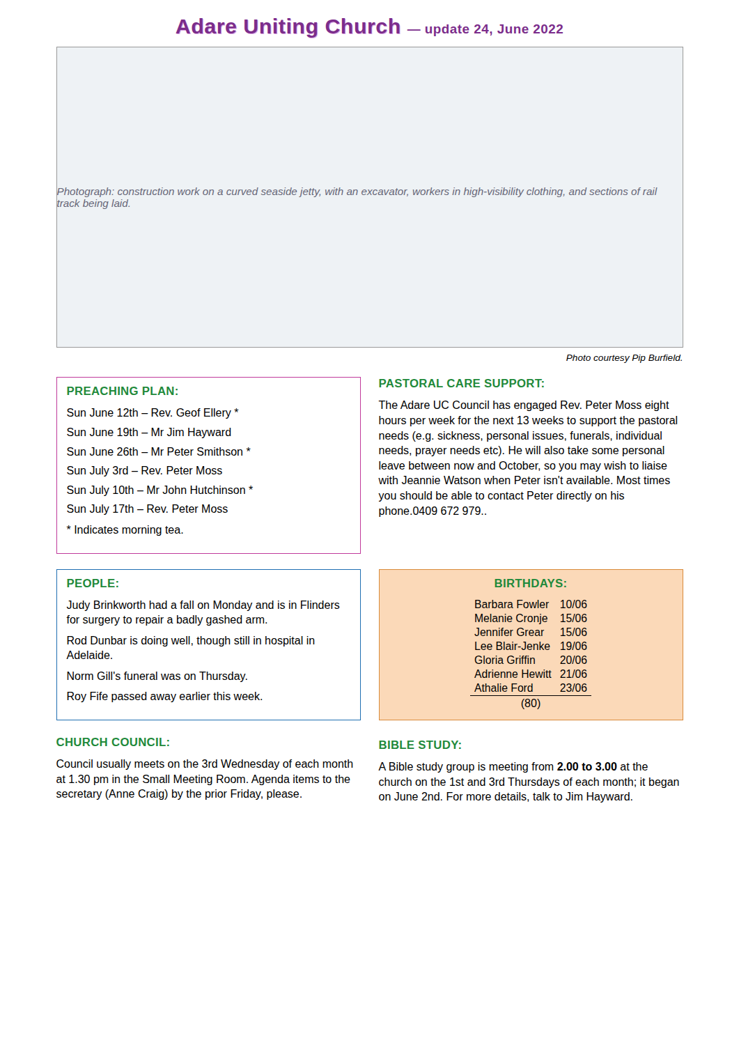Adare Uniting Church — update 24, June 2022
Photograph: construction work on a curved seaside jetty, with an excavator, workers in high-visibility clothing, and sections of rail track being laid.
Photo courtesy Pip Burfield.
PREACHING PLAN:
Sun June 12th – Rev. Geof Ellery *
Sun June 19th – Mr Jim Hayward
Sun June 26th – Mr Peter Smithson *
Sun July 3rd – Rev. Peter Moss
Sun July 10th – Mr John Hutchinson *
Sun July 17th – Rev. Peter Moss
* Indicates morning tea.
PASTORAL CARE SUPPORT:
The Adare UC Council has engaged Rev. Peter Moss eight hours per week for the next 13 weeks to support the pastoral needs (e.g. sickness, personal issues, funerals, individual needs, prayer needs etc). He will also take some personal leave between now and October, so you may wish to liaise with Jeannie Watson when Peter isn't available. Most times you should be able to contact Peter directly on his phone.0409 672 979..
PEOPLE:
Judy Brinkworth had a fall on Monday and is in Flinders for surgery to repair a badly gashed arm.
Rod Dunbar is doing well, though still in hospital in Adelaide.
Norm Gill's funeral was on Thursday.
Roy Fife passed away earlier this week.
BIRTHDAYS:
| Barbara Fowler | 10/06 |
| Melanie Cronje | 15/06 |
| Jennifer Grear | 15/06 |
| Lee Blair-Jenke | 19/06 |
| Gloria Griffin | 20/06 |
| Adrienne Hewitt | 21/06 |
| Athalie Ford | 23/06 |
(80)
CHURCH COUNCIL:
Council usually meets on the 3rd Wednesday of each month at 1.30 pm in the Small Meeting Room. Agenda items to the secretary (Anne Craig) by the prior Friday, please.
BIBLE STUDY:
A Bible study group is meeting from 2.00 to 3.00 at the church on the 1st and 3rd Thursdays of each month; it began on June 2nd. For more details, talk to Jim Hayward.